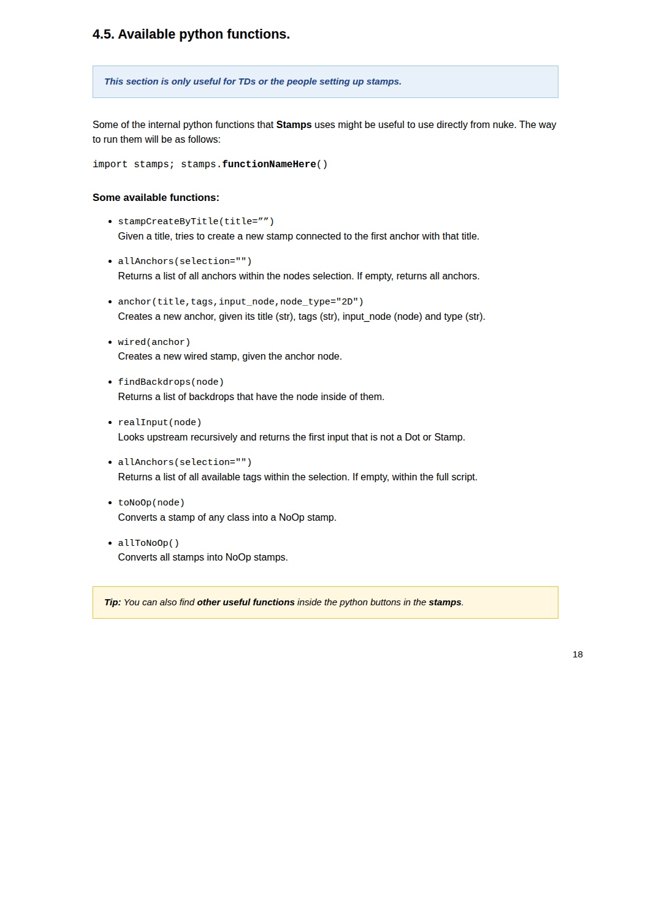4.5. Available python functions.
This section is only useful for TDs or the people setting up stamps.
Some of the internal python functions that Stamps uses might be useful to use directly from nuke. The way to run them will be as follows:
import stamps; stamps.functionNameHere()
Some available functions:
stampCreateByTitle(title=””) Given a title, tries to create a new stamp connected to the first anchor with that title.
allAnchors(selection="") Returns a list of all anchors within the nodes selection. If empty, returns all anchors.
anchor(title,tags,input_node,node_type="2D") Creates a new anchor, given its title (str), tags (str), input_node (node) and type (str).
wired(anchor) Creates a new wired stamp, given the anchor node.
findBackdrops(node) Returns a list of backdrops that have the node inside of them.
realInput(node) Looks upstream recursively and returns the first input that is not a Dot or Stamp.
allAnchors(selection="") Returns a list of all available tags within the selection. If empty, within the full script.
toNoOp(node) Converts a stamp of any class into a NoOp stamp.
allToNoOp() Converts all stamps into NoOp stamps.
Tip: You can also find other useful functions inside the python buttons in the stamps.
18